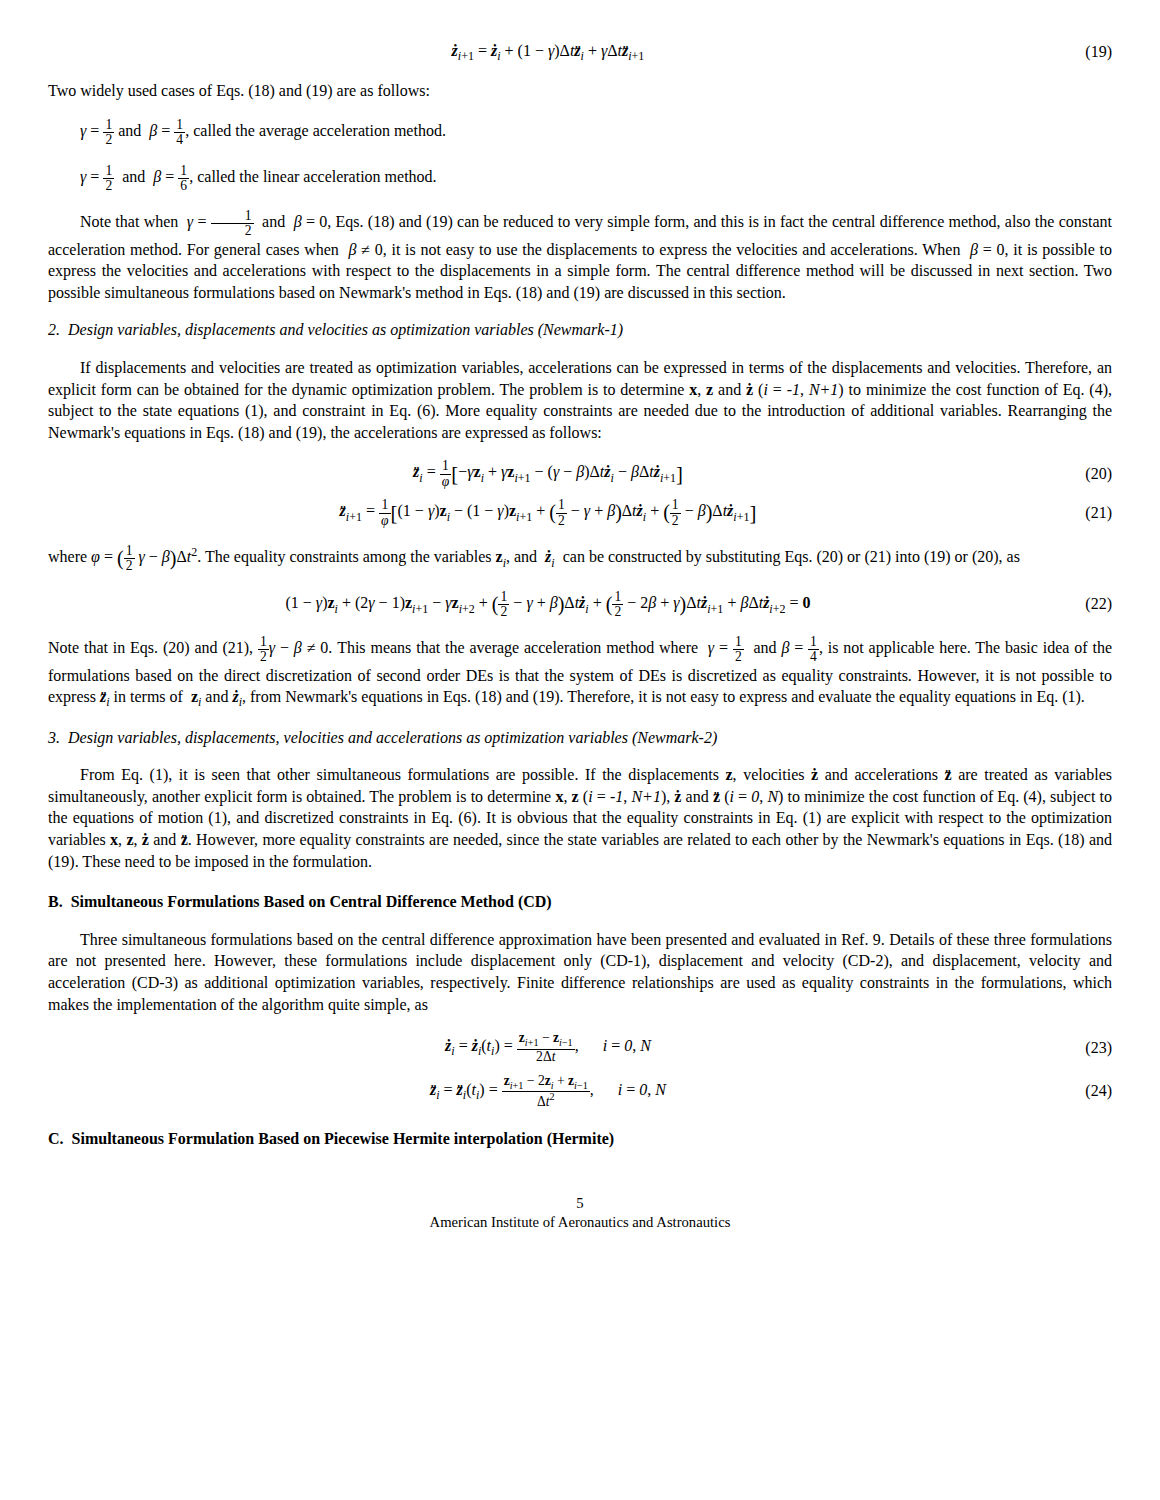żi+1 = żi + (1 − γ)Δtz̈i + γ Δtz̈i+1
(19)
Two widely used cases of Eqs. (18) and (19) are as follows:
γ = 12 and β = 14, called the average acceleration method.
γ = 12 and β = 16, called the linear acceleration method.
Note that when γ = 12 and β = 0, Eqs. (18) and (19) can be reduced to very simple form, and this is in fact the central difference method, also the constant acceleration method. For general cases when β ≠ 0, it is not easy to use the displacements to express the velocities and accelerations. When β = 0, it is possible to express the velocities and accelerations with respect to the displacements in a simple form. The central difference method will be discussed in next section. Two possible simultaneous formulations based on Newmark's method in Eqs. (18) and (19) are discussed in this section.
2. Design variables, displacements and velocities as optimization variables (Newmark-1)
If displacements and velocities are treated as optimization variables, accelerations can be expressed in terms of the displacements and velocities. Therefore, an explicit form can be obtained for the dynamic optimization problem. The problem is to determine x, z and ż (i = -1, N+1) to minimize the cost function of Eq. (4), subject to the state equations (1), and constraint in Eq. (6). More equality constraints are needed due to the introduction of additional variables. Rearranging the Newmark's equations in Eqs. (18) and (19), the accelerations are expressed as follows:
z̈i = 1 φ[−γzi + γzi+1 − (γ − β)Δtżi − β Δtżi+1]
(20)
z̈i+1 = 1 φ[(1 − γ)zi − (1 − γ)zi+1 + (12 − γ + β) Δtżi + (12 − β) Δtżi+1]
(21)
where φ = (12 γ − β) Δt2. The equality constraints among the variables zi, and żi can be constructed by substituting Eqs. (20) or (21) into (19) or (20), as
(1 − γ)zi + (2γ − 1)zi+1 − γzi+2 + (12 − γ + β) Δtżi + (12 − 2β + γ) Δtżi+1 + β Δtżi+2 = 0
(22)
Note that in Eqs. (20) and (21), 12 γ − β ≠ 0. This means that the average acceleration method where γ = 12 and β = 14, is not applicable here. The basic idea of the formulations based on the direct discretization of second order DEs is that the system of DEs is discretized as equality constraints. However, it is not possible to express z̈i in terms of zi and żi, from Newmark's equations in Eqs. (18) and (19). Therefore, it is not easy to express and evaluate the equality equations in Eq. (1).
3. Design variables, displacements, velocities and accelerations as optimization variables (Newmark-2)
From Eq. (1), it is seen that other simultaneous formulations are possible. If the displacements z, velocities ż and accelerations z̈ are treated as variables simultaneously, another explicit form is obtained. The problem is to determine x, z (i = -1, N+1), ż and z̈ (i = 0, N) to minimize the cost function of Eq. (4), subject to the equations of motion (1), and discretized constraints in Eq. (6). It is obvious that the equality constraints in Eq. (1) are explicit with respect to the optimization variables x, z, ż and z̈. However, more equality constraints are needed, since the state variables are related to each other by the Newmark's equations in Eqs. (18) and (19). These need to be imposed in the formulation.
B. Simultaneous Formulations Based on Central Difference Method (CD)
Three simultaneous formulations based on the central difference approximation have been presented and evaluated in Ref. 9. Details of these three formulations are not presented here. However, these formulations include displacement only (CD-1), displacement and velocity (CD-2), and displacement, velocity and acceleration (CD-3) as additional optimization variables, respectively. Finite difference relationships are used as equality constraints in the formulations, which makes the implementation of the algorithm quite simple, as
żi = żi(ti) = zi+1 − zi−12Δt, i = 0, N
(23)
z̈i = z̈i(ti) = zi+1 − 2zi + zi−1 Δt2, i = 0, N
(24)
C. Simultaneous Formulation Based on Piecewise Hermite interpolation (Hermite)
5
American Institute of Aeronautics and Astronautics